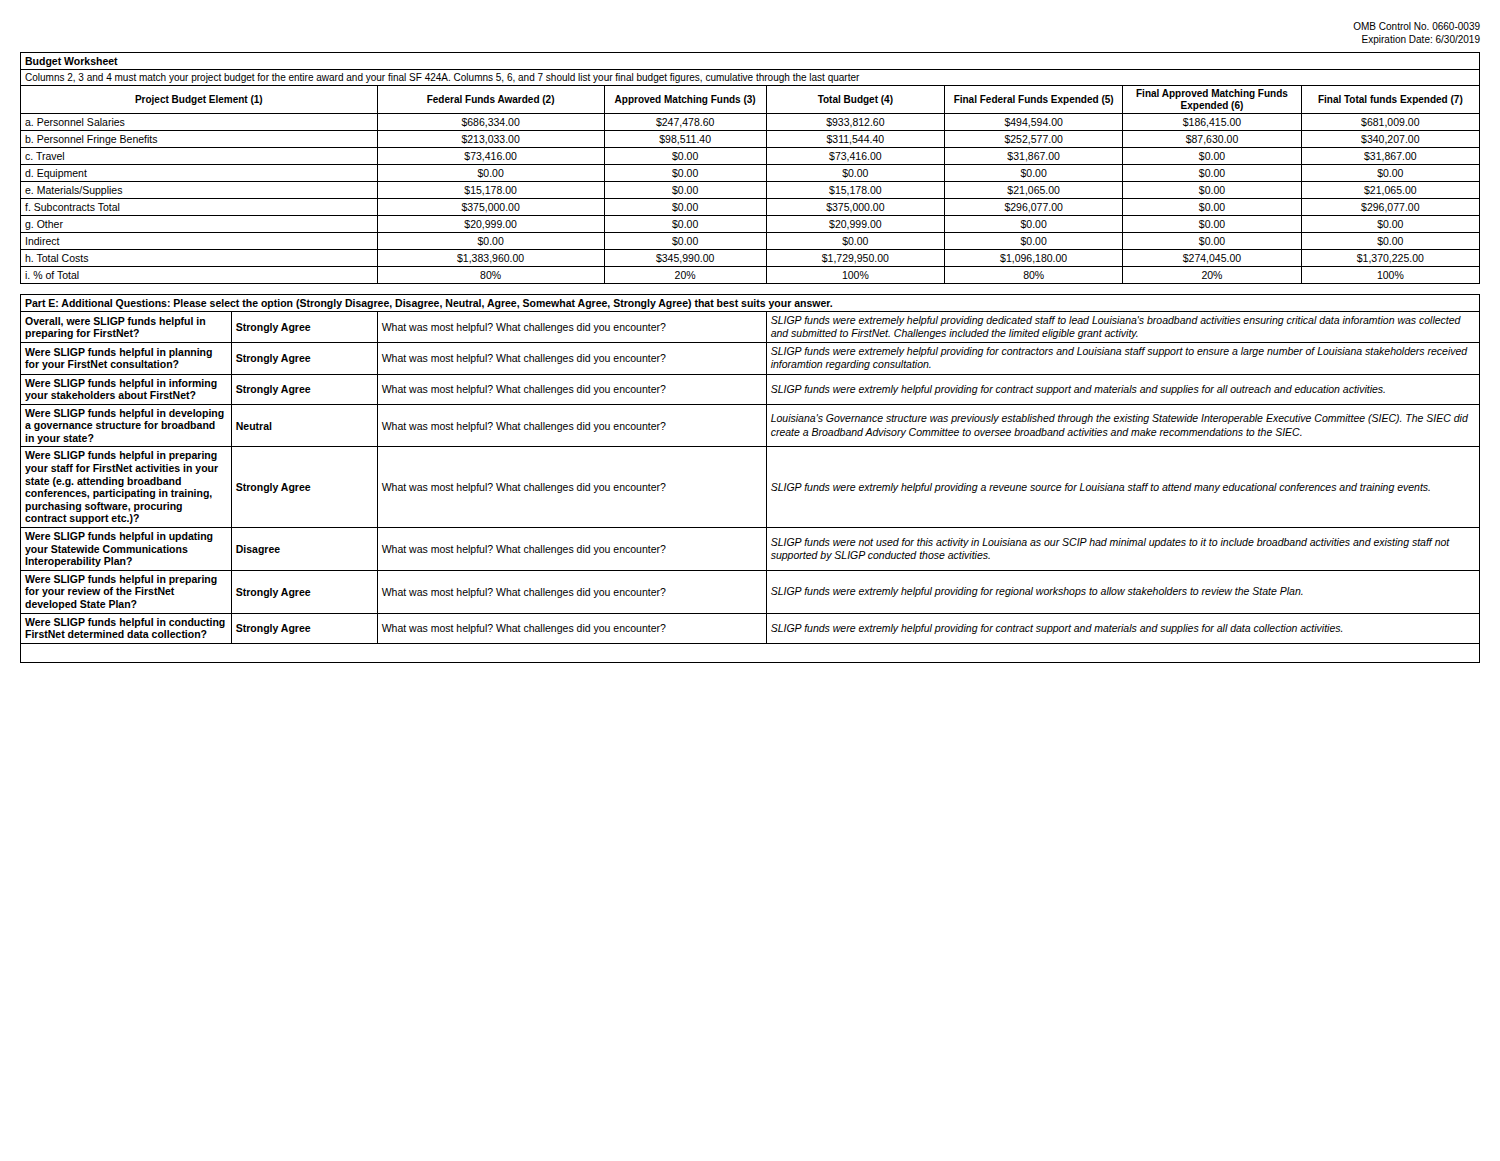OMB Control No. 0660-0039
Expiration Date: 6/30/2019
| Budget Worksheet |
| Columns 2, 3 and 4 must match your project budget for the entire award and your final SF 424A. Columns 5, 6, and 7 should list your final budget figures, cumulative through the last quarter |
| Project Budget Element (1) | Federal Funds Awarded (2) | Approved Matching Funds (3) | Total Budget (4) | Final Federal Funds Expended (5) | Final Approved Matching Funds Expended (6) | Final Total funds Expended (7) |
| a. Personnel Salaries | $686,334.00 | $247,478.60 | $933,812.60 | $494,594.00 | $186,415.00 | $681,009.00 |
| b. Personnel Fringe Benefits | $213,033.00 | $98,511.40 | $311,544.40 | $252,577.00 | $87,630.00 | $340,207.00 |
| c. Travel | $73,416.00 | $0.00 | $73,416.00 | $31,867.00 | $0.00 | $31,867.00 |
| d. Equipment | $0.00 | $0.00 | $0.00 | $0.00 | $0.00 | $0.00 |
| e. Materials/Supplies | $15,178.00 | $0.00 | $15,178.00 | $21,065.00 | $0.00 | $21,065.00 |
| f. Subcontracts Total | $375,000.00 | $0.00 | $375,000.00 | $296,077.00 | $0.00 | $296,077.00 |
| g. Other | $20,999.00 | $0.00 | $20,999.00 | $0.00 | $0.00 | $0.00 |
| Indirect | $0.00 | $0.00 | $0.00 | $0.00 | $0.00 | $0.00 |
| h. Total Costs | $1,383,960.00 | $345,990.00 | $1,729,950.00 | $1,096,180.00 | $274,045.00 | $1,370,225.00 |
| i. % of Total | 80% | 20% | 100% | 80% | 20% | 100% |
| Part E: Additional Questions: Please select the option (Strongly Disagree, Disagree, Neutral, Agree, Somewhat Agree, Strongly Agree) that best suits your answer. |
| Overall, were SLIGP funds helpful in preparing for FirstNet? | Strongly Agree | What was most helpful? What challenges did you encounter? | SLIGP funds were extremely helpful providing dedicated staff to lead Louisiana's broadband activities ensuring critical data inforamtion was collected and submitted to FirstNet. Challenges included the limited eligible grant activity. |
| Were SLIGP funds helpful in planning for your FirstNet consultation? | Strongly Agree | What was most helpful? What challenges did you encounter? | SLIGP funds were extremely helpful providing for contractors and Louisiana staff support to ensure a large number of Louisiana stakeholders received inforamtion regarding consultation. |
| Were SLIGP funds helpful in informing your stakeholders about FirstNet? | Strongly Agree | What was most helpful? What challenges did you encounter? | SLIGP funds were extremly helpful providing for contract support and materials and supplies for all outreach and education activities. |
| Were SLIGP funds helpful in developing a governance structure for broadband in your state? | Neutral | What was most helpful? What challenges did you encounter? | Louisiana's Governance structure was previously established through the existing Statewide Interoperable Executive Committee (SIEC). The SIEC did create a Broadband Advisory Committee to oversee broadband activities and make recommendations to the SIEC. |
| Were SLIGP funds helpful in preparing your staff for FirstNet activities in your state (e.g. attending broadband conferences, participating in training, purchasing software, procuring contract support etc.)? | Strongly Agree | What was most helpful? What challenges did you encounter? | SLIGP funds were extremly helpful providing a reveune source for Louisiana staff to attend many educational conferences and training events. |
| Were SLIGP funds helpful in updating your Statewide Communications Interoperability Plan? | Disagree | What was most helpful? What challenges did you encounter? | SLIGP funds were not used for this activity in Louisiana as our SCIP had minimal updates to it to include broadband activities and existing staff not supported by SLIGP conducted those activities. |
| Were SLIGP funds helpful in preparing for your review of the FirstNet developed State Plan? | Strongly Agree | What was most helpful? What challenges did you encounter? | SLIGP funds were extremly helpful providing for regional workshops to allow stakeholders to review the State Plan. |
| Were SLIGP funds helpful in conducting FirstNet determined data collection? | Strongly Agree | What was most helpful? What challenges did you encounter? | SLIGP funds were extremly helpful providing for contract support and materials and supplies for all data collection activities. |